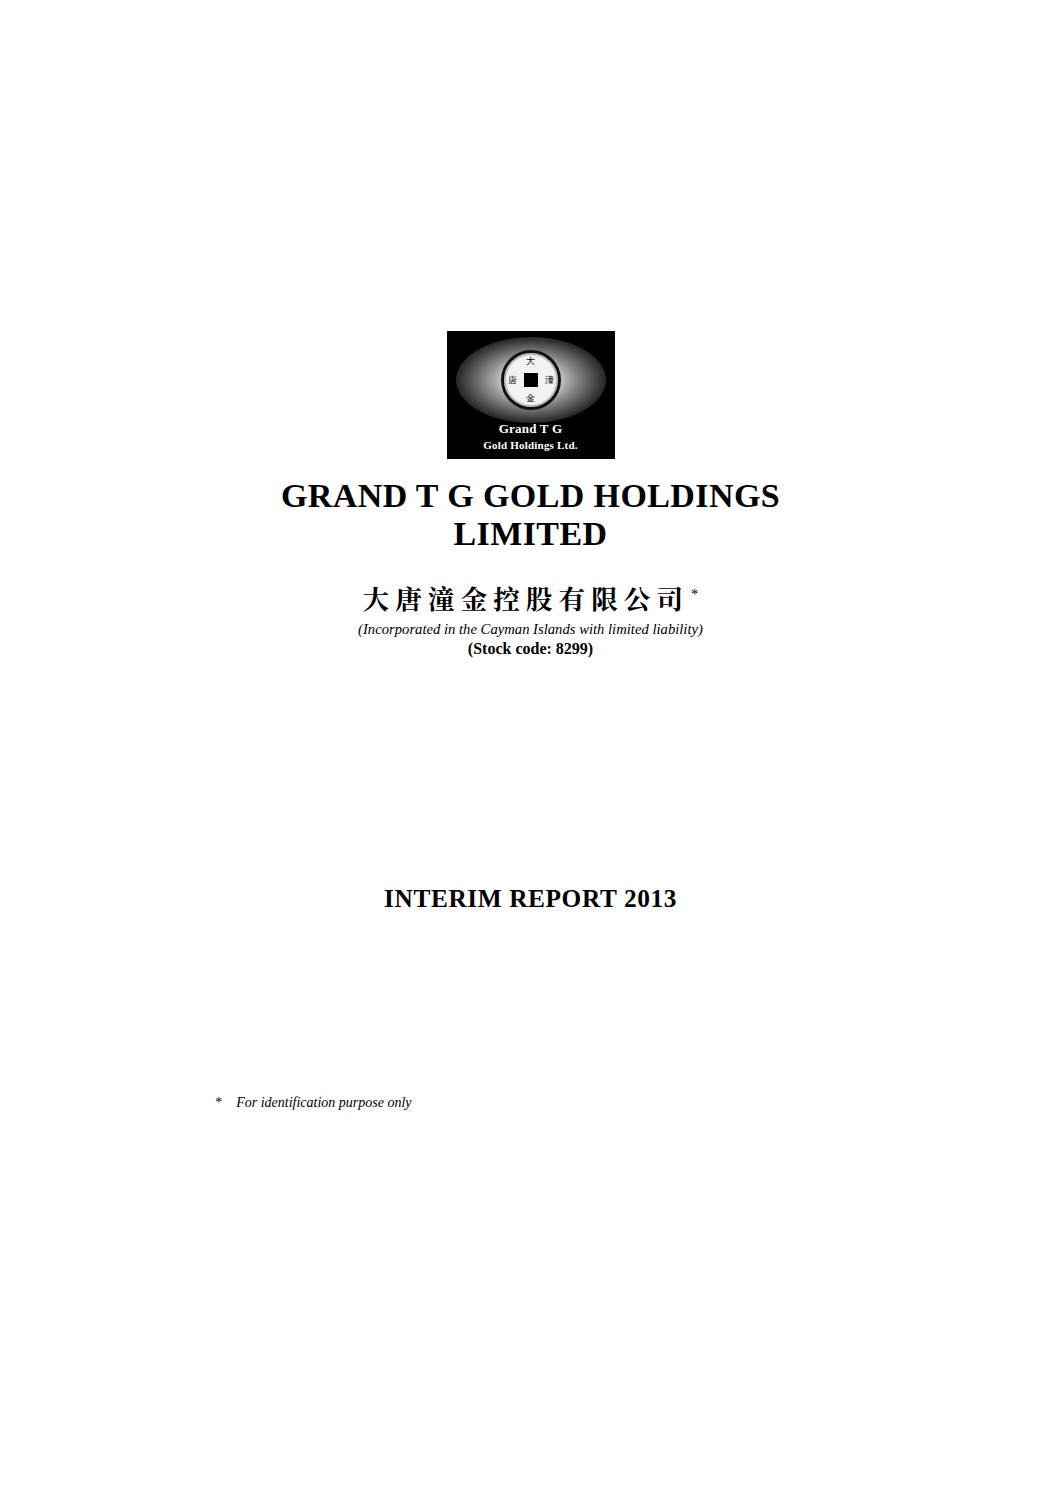大 唐 潼 金 Grand T G
Gold Holdings Ltd.
GRAND T G GOLD HOLDINGS LIMITED
大唐潼金控股有限公司*
(Incorporated in the Cayman Islands with limited liability)
(Stock code: 8299)
INTERIM REPORT 2013
*For identification purpose only